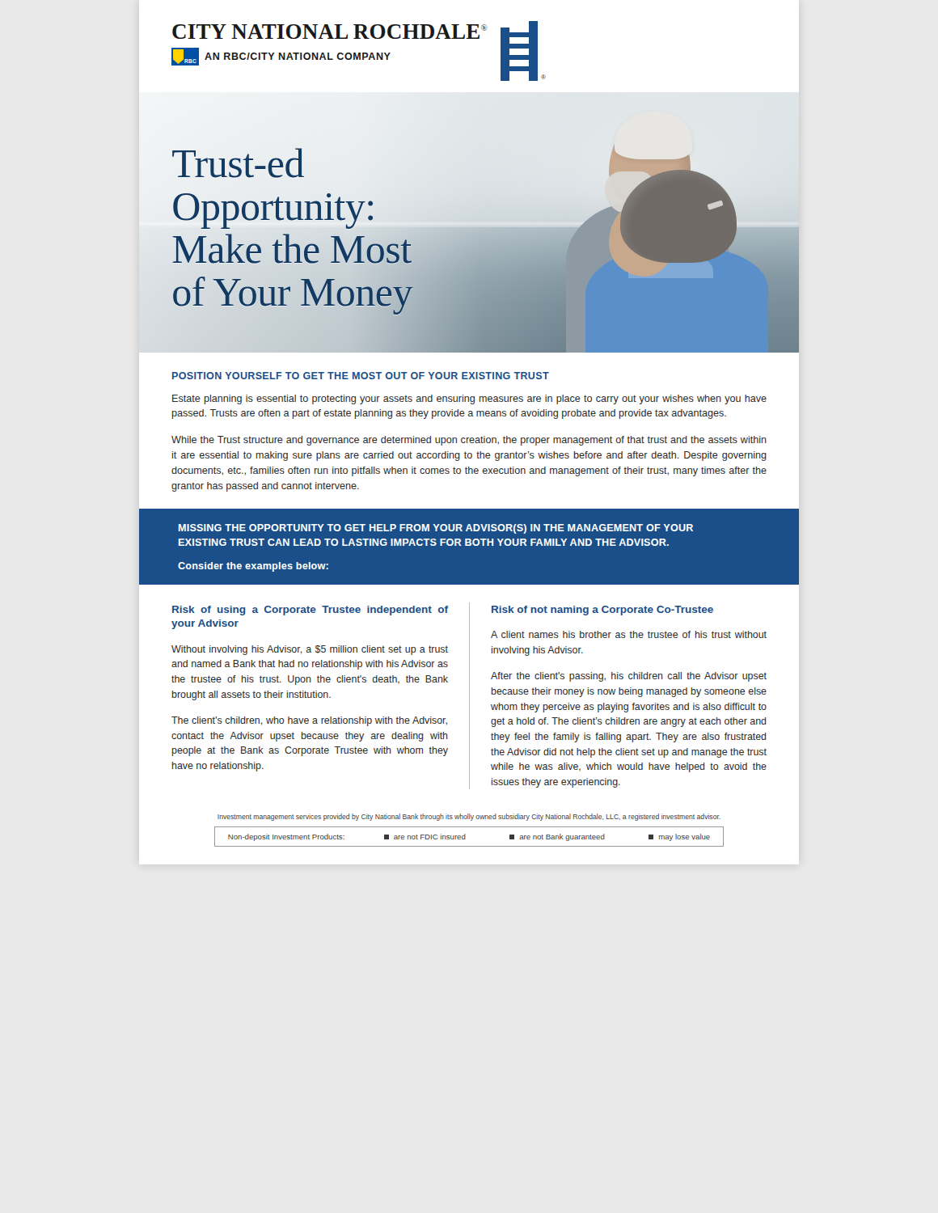City National Rochdale®
An RBC/City National Company
®
Trust-ed
Opportunity:
Make the Most
of Your Money
Position yourself to get the most out of your existing trust
Estate planning is essential to protecting your assets and ensuring measures are in place to carry out your wishes when you have passed. Trusts are often a part of estate planning as they provide a means of avoiding probate and provide tax advantages.
While the Trust structure and governance are determined upon creation, the proper management of that trust and the assets within it are essential to making sure plans are carried out according to the grantor’s wishes before and after death. Despite governing documents, etc., families often run into pitfalls when it comes to the execution and management of their trust, many times after the grantor has passed and cannot intervene.
Missing the opportunity to get help from your advisor(s) in the management of your existing trust can lead to lasting impacts for both your family and the advisor.
Consider the examples below:
Risk of using a Corporate Trustee independent of your Advisor
Without involving his Advisor, a $5 million client set up a trust and named a Bank that had no relationship with his Advisor as the trustee of his trust. Upon the client's death, the Bank brought all assets to their institution.
The client's children, who have a relationship with the Advisor, contact the Advisor upset because they are dealing with people at the Bank as Corporate Trustee with whom they have no relationship.
Risk of not naming a Corporate Co-Trustee
A client names his brother as the trustee of his trust without involving his Advisor.
After the client's passing, his children call the Advisor upset because their money is now being managed by someone else whom they perceive as playing favorites and is also difficult to get a hold of. The client’s children are angry at each other and they feel the family is falling apart. They are also frustrated the Advisor did not help the client set up and manage the trust while he was alive, which would have helped to avoid the issues they are experiencing.
Investment management services provided by City National Bank through its wholly owned subsidiary City National Rochdale, LLC, a registered investment advisor.
Non-deposit Investment Products: are not FDIC insured are not Bank guaranteed may lose value